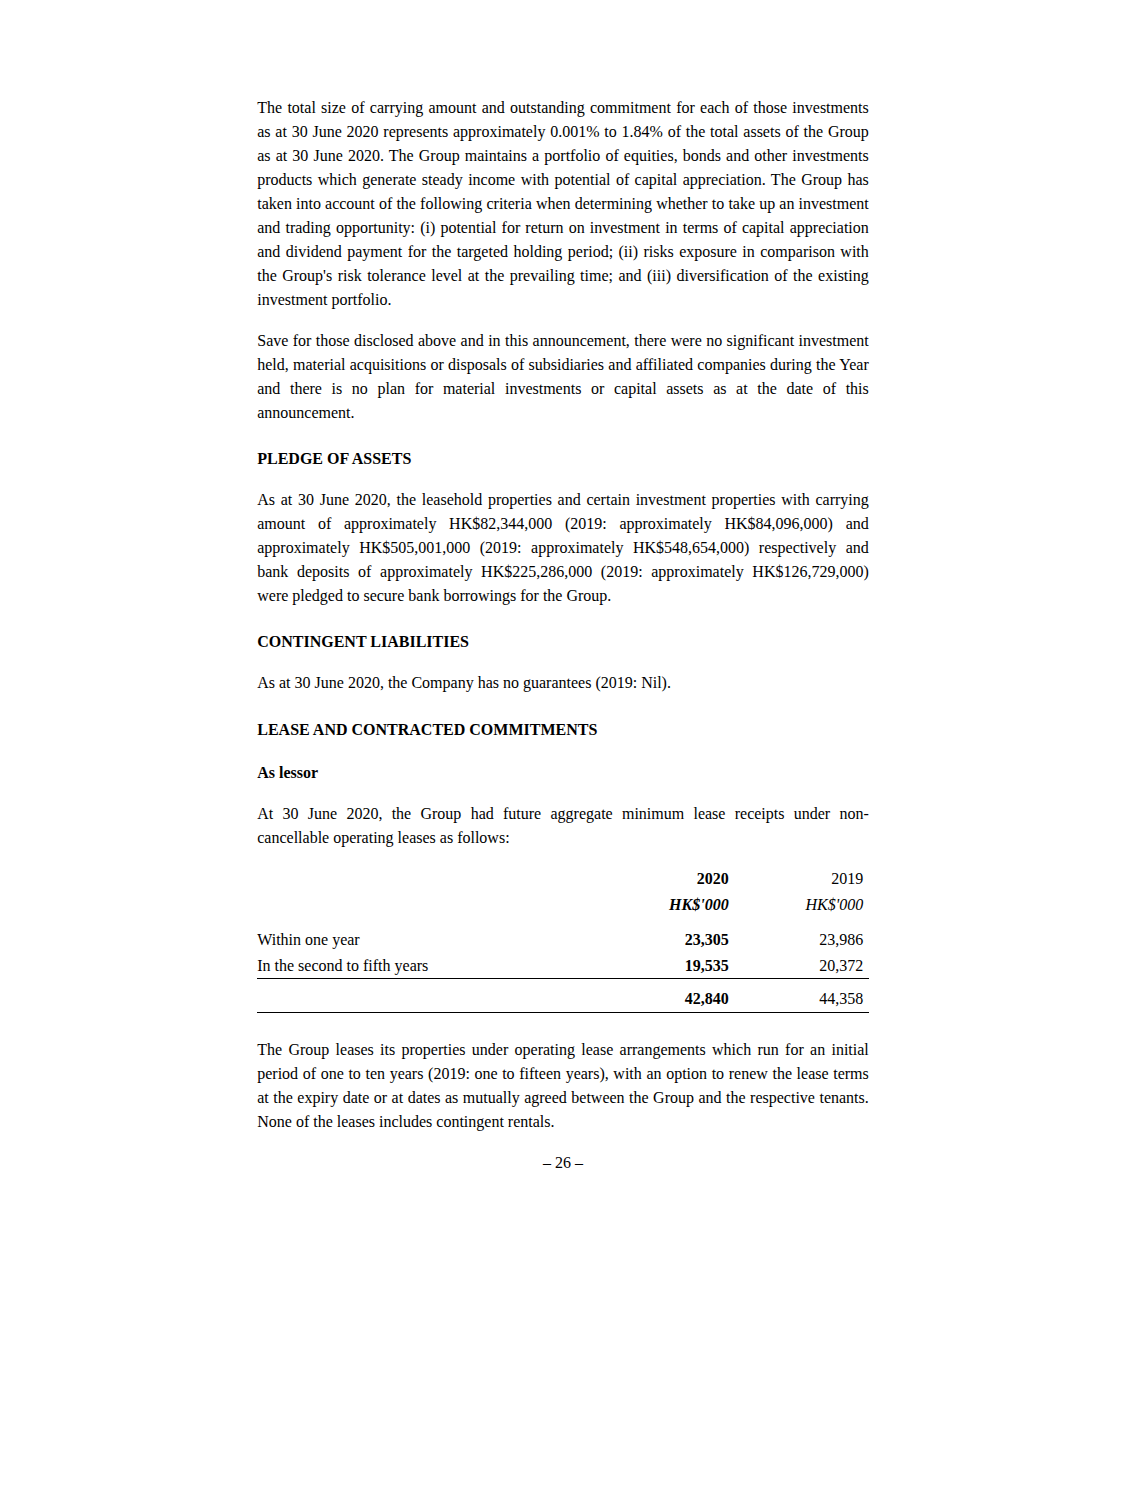The total size of carrying amount and outstanding commitment for each of those investments as at 30 June 2020 represents approximately 0.001% to 1.84% of the total assets of the Group as at 30 June 2020. The Group maintains a portfolio of equities, bonds and other investments products which generate steady income with potential of capital appreciation. The Group has taken into account of the following criteria when determining whether to take up an investment and trading opportunity: (i) potential for return on investment in terms of capital appreciation and dividend payment for the targeted holding period; (ii) risks exposure in comparison with the Group's risk tolerance level at the prevailing time; and (iii) diversification of the existing investment portfolio.
Save for those disclosed above and in this announcement, there were no significant investment held, material acquisitions or disposals of subsidiaries and affiliated companies during the Year and there is no plan for material investments or capital assets as at the date of this announcement.
PLEDGE OF ASSETS
As at 30 June 2020, the leasehold properties and certain investment properties with carrying amount of approximately HK$82,344,000 (2019: approximately HK$84,096,000) and approximately HK$505,001,000 (2019: approximately HK$548,654,000) respectively and bank deposits of approximately HK$225,286,000 (2019: approximately HK$126,729,000) were pledged to secure bank borrowings for the Group.
CONTINGENT LIABILITIES
As at 30 June 2020, the Company has no guarantees (2019: Nil).
LEASE AND CONTRACTED COMMITMENTS
As lessor
At 30 June 2020, the Group had future aggregate minimum lease receipts under non-cancellable operating leases as follows:
| | 2020 | 2019 |
| | HK$'000 | HK$'000 |
| Within one year | 23,305 | 23,986 |
| In the second to fifth years | 19,535 | 20,372 |
| | 42,840 | 44,358 |
The Group leases its properties under operating lease arrangements which run for an initial period of one to ten years (2019: one to fifteen years), with an option to renew the lease terms at the expiry date or at dates as mutually agreed between the Group and the respective tenants. None of the leases includes contingent rentals.
– 26 –